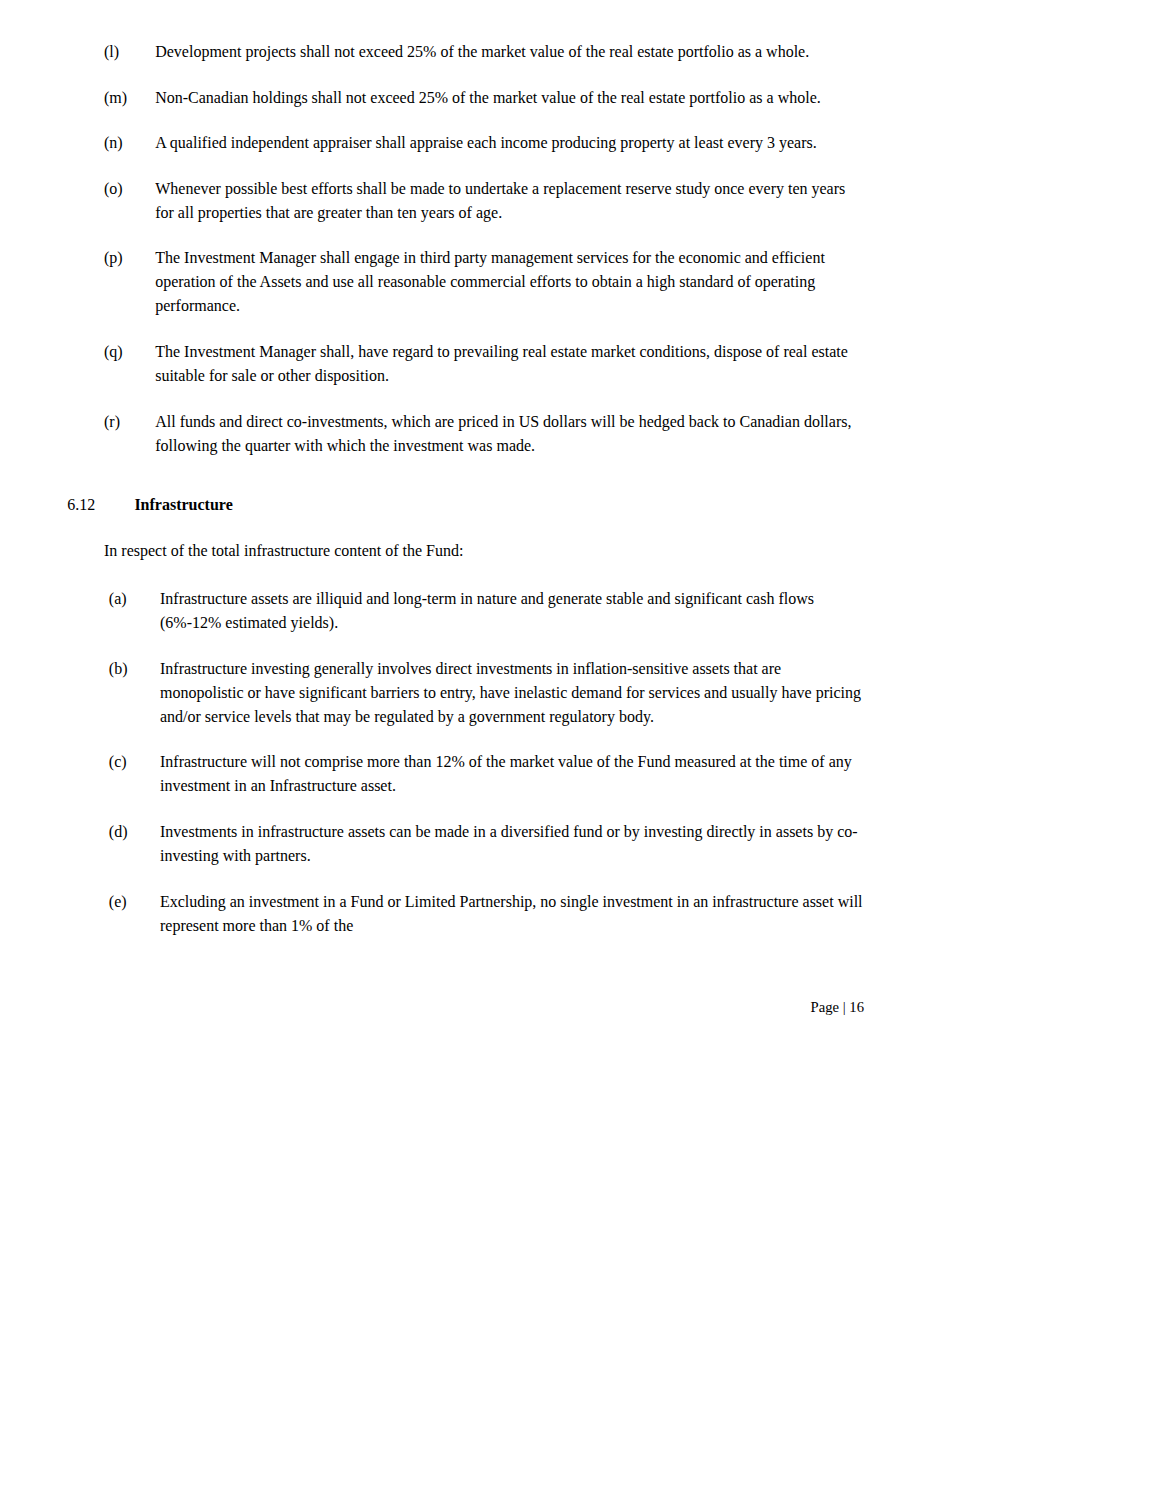(l) Development projects shall not exceed 25% of the market value of the real estate portfolio as a whole.
(m) Non-Canadian holdings shall not exceed 25% of the market value of the real estate portfolio as a whole.
(n) A qualified independent appraiser shall appraise each income producing property at least every 3 years.
(o) Whenever possible best efforts shall be made to undertake a replacement reserve study once every ten years for all properties that are greater than ten years of age.
(p) The Investment Manager shall engage in third party management services for the economic and efficient operation of the Assets and use all reasonable commercial efforts to obtain a high standard of operating performance.
(q) The Investment Manager shall, have regard to prevailing real estate market conditions, dispose of real estate suitable for sale or other disposition.
(r) All funds and direct co-investments, which are priced in US dollars will be hedged back to Canadian dollars, following the quarter with which the investment was made.
6.12 Infrastructure
In respect of the total infrastructure content of the Fund:
(a) Infrastructure assets are illiquid and long-term in nature and generate stable and significant cash flows (6%-12% estimated yields).
(b) Infrastructure investing generally involves direct investments in inflation-sensitive assets that are monopolistic or have significant barriers to entry, have inelastic demand for services and usually have pricing and/or service levels that may be regulated by a government regulatory body.
(c) Infrastructure will not comprise more than 12% of the market value of the Fund measured at the time of any investment in an Infrastructure asset.
(d) Investments in infrastructure assets can be made in a diversified fund or by investing directly in assets by co-investing with partners.
(e) Excluding an investment in a Fund or Limited Partnership, no single investment in an infrastructure asset will represent more than 1% of the
Page | 16